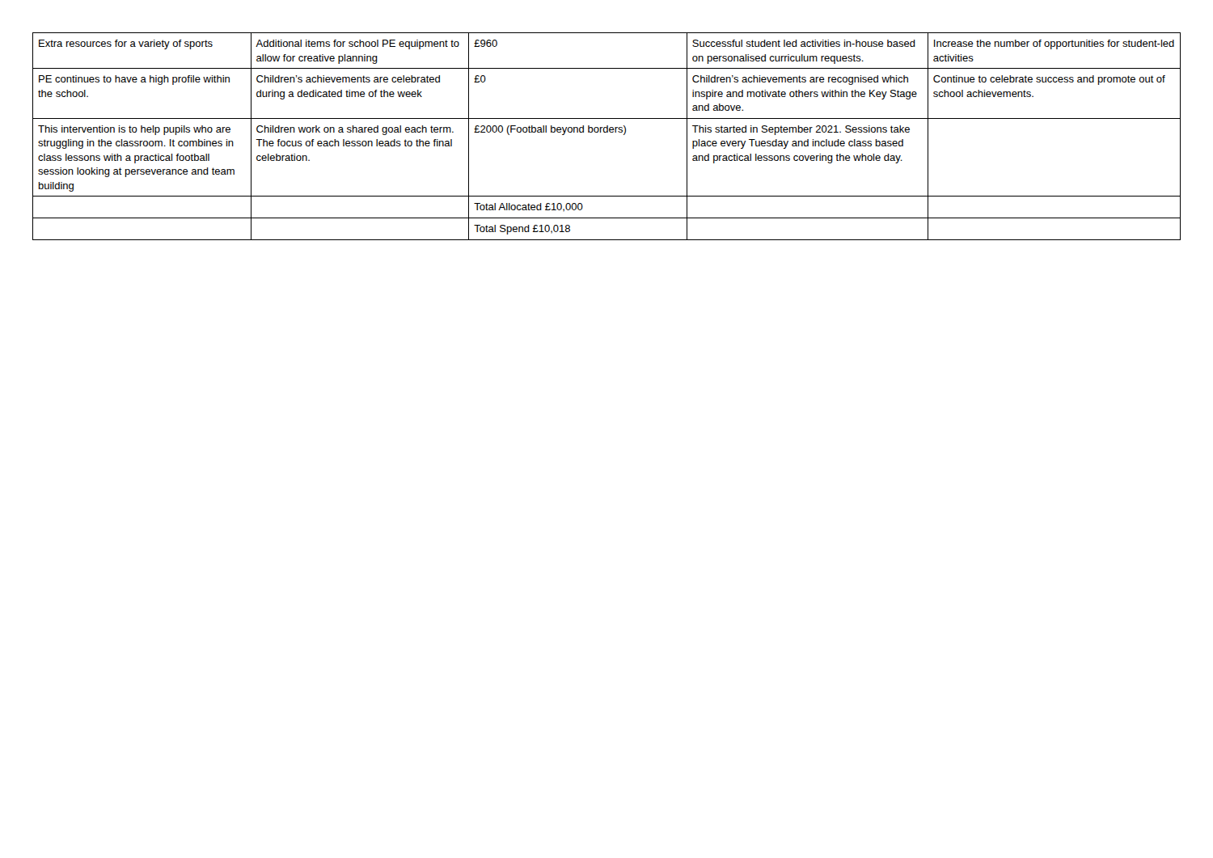| Extra resources for a variety of sports | Additional items for school PE equipment to allow for creative planning | £960 | Successful student led activities in-house based on personalised curriculum requests. | Increase the number of opportunities for student-led activities |
| PE continues to have a high profile within the school. | Children’s achievements are celebrated during a dedicated time of the week | £0 | Children’s achievements are recognised which inspire and motivate others within the Key Stage and above. | Continue to celebrate success and promote out of school achievements. |
| This intervention is to help pupils who are struggling in the classroom. It combines in class lessons with a practical football session looking at perseverance and team building | Children work on a shared goal each term. The focus of each lesson leads to the final celebration. | £2000 (Football beyond borders) | This started in September 2021. Sessions take place every Tuesday and include class based and practical lessons covering the whole day. | |
| | | Total Allocated £10,000 | | |
| | | Total Spend £10,018 | | |